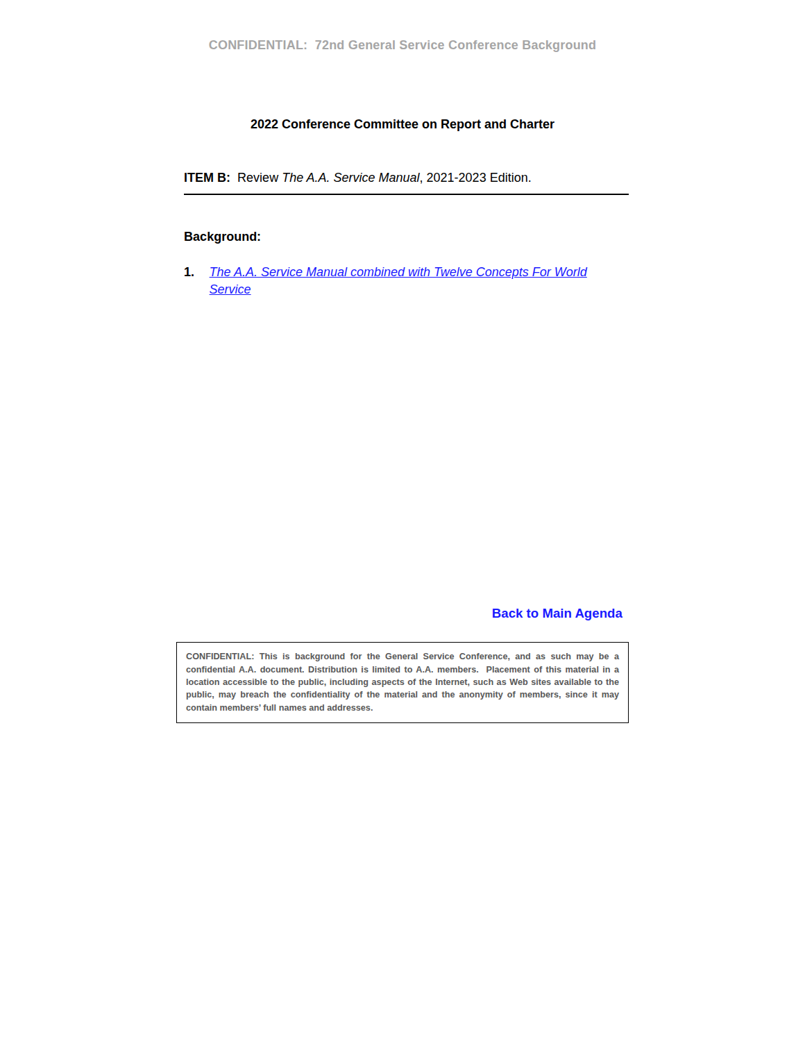CONFIDENTIAL: 72nd General Service Conference Background
2022 Conference Committee on Report and Charter
ITEM B: Review The A.A. Service Manual, 2021-2023 Edition.
Background:
1. The A.A. Service Manual combined with Twelve Concepts For World Service
Back to Main Agenda
CONFIDENTIAL: This is background for the General Service Conference, and as such may be a confidential A.A. document. Distribution is limited to A.A. members. Placement of this material in a location accessible to the public, including aspects of the Internet, such as Web sites available to the public, may breach the confidentiality of the material and the anonymity of members, since it may contain members’ full names and addresses.